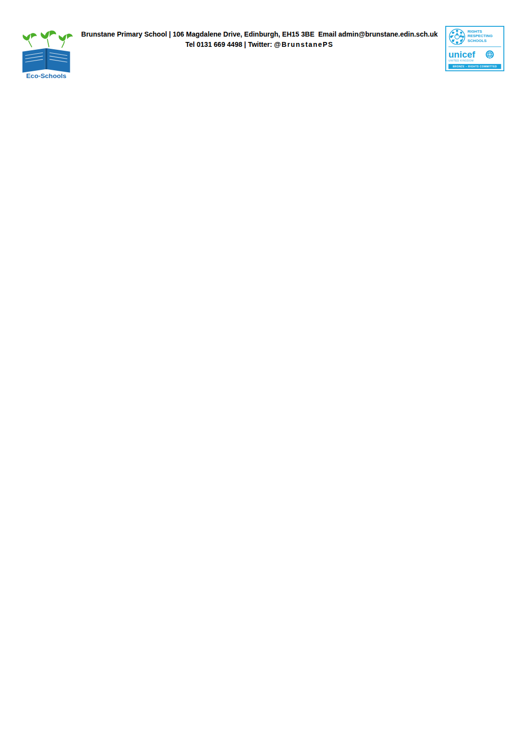Eco-Schools
Brunstane Primary School | 106 Magdalene Drive, Edinburgh, EH15 3BE Email admin@brunstane.edin.sch.uk
Tel 0131 669 4498 | Twitter: @BrunstanePS
RIGHTS RESPECTING SCHOOLS unicef UNITED KINGDOM BRONZE – RIGHTS COMMITTED